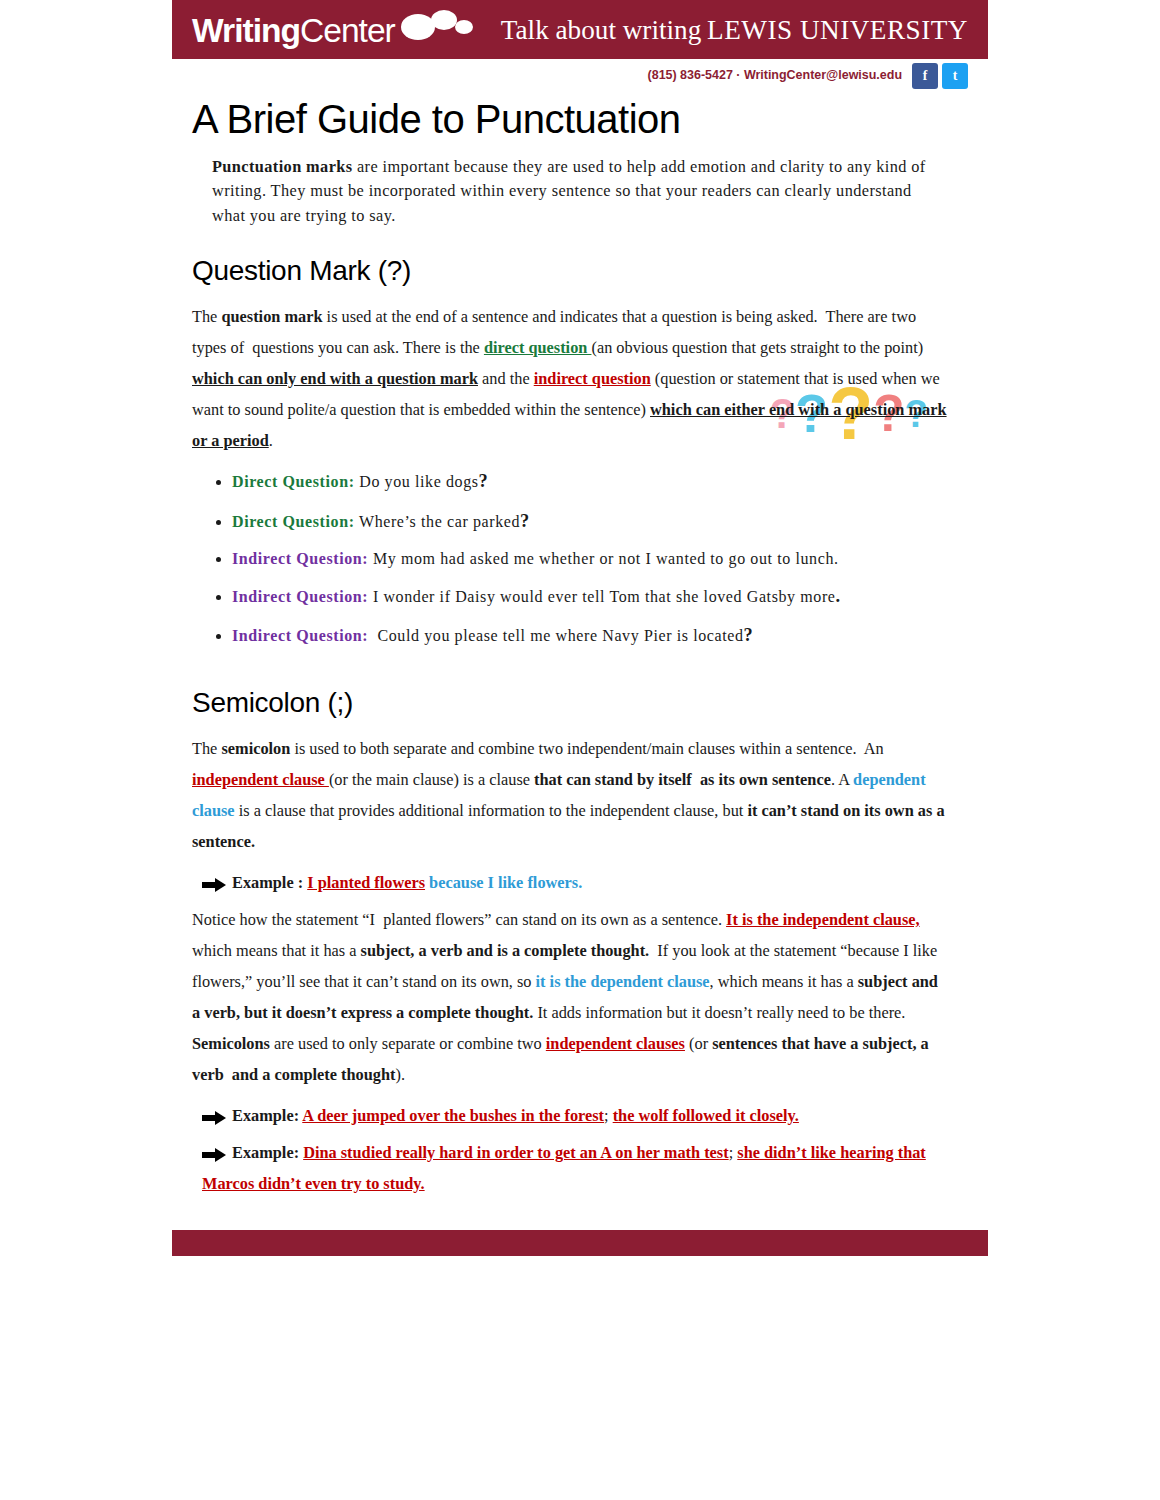Writing Center
Talk about writing
LEWIS UNIVERSITY
(815) 836-5427 · WritingCenter@lewisu.edu ft
A Brief Guide to Punctuation
Punctuation marks are important because they are used to help add emotion and clarity to any kind of writing. They must be incorporated within every sentence so that your readers can clearly understand what you are trying to say.
Question Mark (?)
The question mark is used at the end of a sentence and indicates that a question is being asked. There are two types of questions you can ask. There is the direct question (an obvious question that gets straight to the point) which can only end with a question mark and the indirect question (question or statement that is used when we want to sound polite/a question that is embedded within the sentence) which can either end with a question mark or a period.
?????
Direct Question: Do you like dogs?
Direct Question: Where’s the car parked?
Indirect Question: My mom had asked me whether or not I wanted to go out to lunch.
Indirect Question: I wonder if Daisy would ever tell Tom that she loved Gatsby more.
Indirect Question: Could you please tell me where Navy Pier is located?
Semicolon (;)
The semicolon is used to both separate and combine two independent/main clauses within a sentence. An independent clause (or the main clause) is a clause that can stand by itself as its own sentence. A dependent clause is a clause that provides additional information to the independent clause, but it can’t stand on its own as a sentence.
Example : I planted flowers because I like flowers.
Notice how the statement “I planted flowers” can stand on its own as a sentence. It is the independent clause, which means that it has a subject, a verb and is a complete thought. If you look at the statement “because I like flowers,” you’ll see that it can’t stand on its own, so it is the dependent clause, which means it has a subject and a verb, but it doesn’t express a complete thought. It adds information but it doesn’t really need to be there. Semicolons are used to only separate or combine two independent clauses (or sentences that have a subject, a verb and a complete thought).
Example: A deer jumped over the bushes in the forest; the wolf followed it closely.
Example: Dina studied really hard in order to get an A on her math test; she didn’t like hearing that Marcos didn’t even try to study.